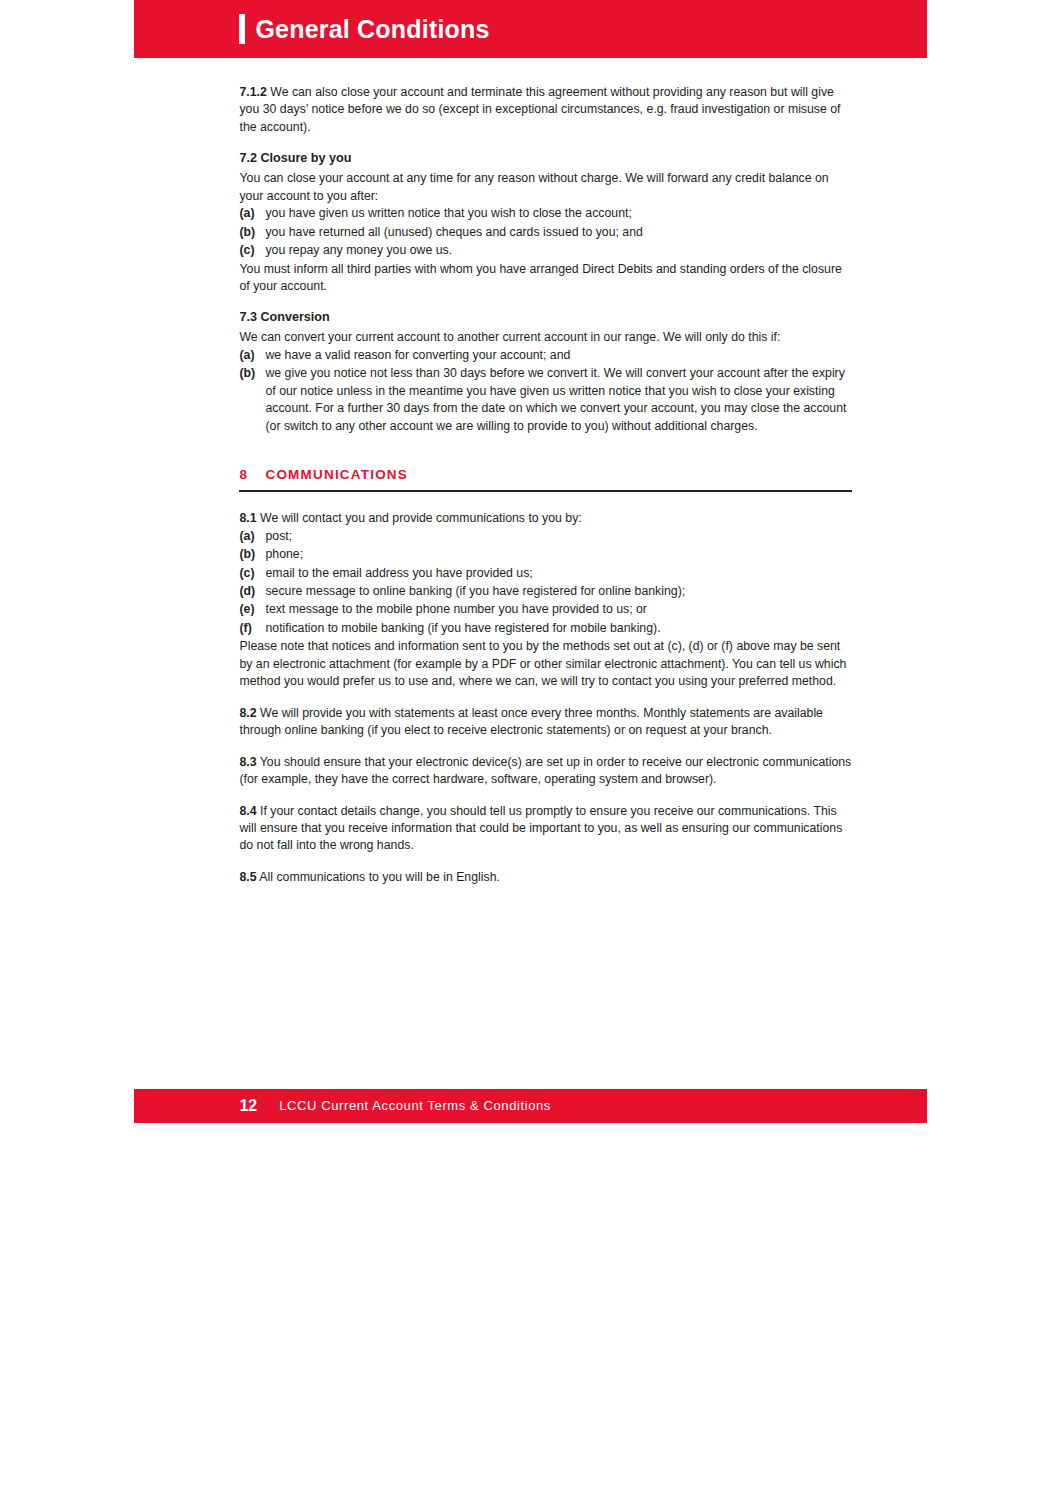General Conditions
7.1.2 We can also close your account and terminate this agreement without providing any reason but will give you 30 days’ notice before we do so (except in exceptional circumstances, e.g. fraud investigation or misuse of the account).
7.2 Closure by you
You can close your account at any time for any reason without charge. We will forward any credit balance on your account to you after:
(a) you have given us written notice that you wish to close the account;
(b) you have returned all (unused) cheques and cards issued to you; and
(c) you repay any money you owe us.
You must inform all third parties with whom you have arranged Direct Debits and standing orders of the closure of your account.
7.3 Conversion
We can convert your current account to another current account in our range. We will only do this if:
(a) we have a valid reason for converting your account; and
(b) we give you notice not less than 30 days before we convert it. We will convert your account after the expiry of our notice unless in the meantime you have given us written notice that you wish to close your existing account. For a further 30 days from the date on which we convert your account, you may close the account (or switch to any other account we are willing to provide to you) without additional charges.
8 COMMUNICATIONS
8.1 We will contact you and provide communications to you by:
(a) post;
(b) phone;
(c) email to the email address you have provided us;
(d) secure message to online banking (if you have registered for online banking);
(e) text message to the mobile phone number you have provided to us; or
(f) notification to mobile banking (if you have registered for mobile banking).
Please note that notices and information sent to you by the methods set out at (c), (d) or (f) above may be sent by an electronic attachment (for example by a PDF or other similar electronic attachment). You can tell us which method you would prefer us to use and, where we can, we will try to contact you using your preferred method.
8.2 We will provide you with statements at least once every three months. Monthly statements are available through online banking (if you elect to receive electronic statements) or on request at your branch.
8.3 You should ensure that your electronic device(s) are set up in order to receive our electronic communications (for example, they have the correct hardware, software, operating system and browser).
8.4 If your contact details change, you should tell us promptly to ensure you receive our communications. This will ensure that you receive information that could be important to you, as well as ensuring our communications do not fall into the wrong hands.
8.5 All communications to you will be in English.
12 LCCU Current Account Terms & Conditions